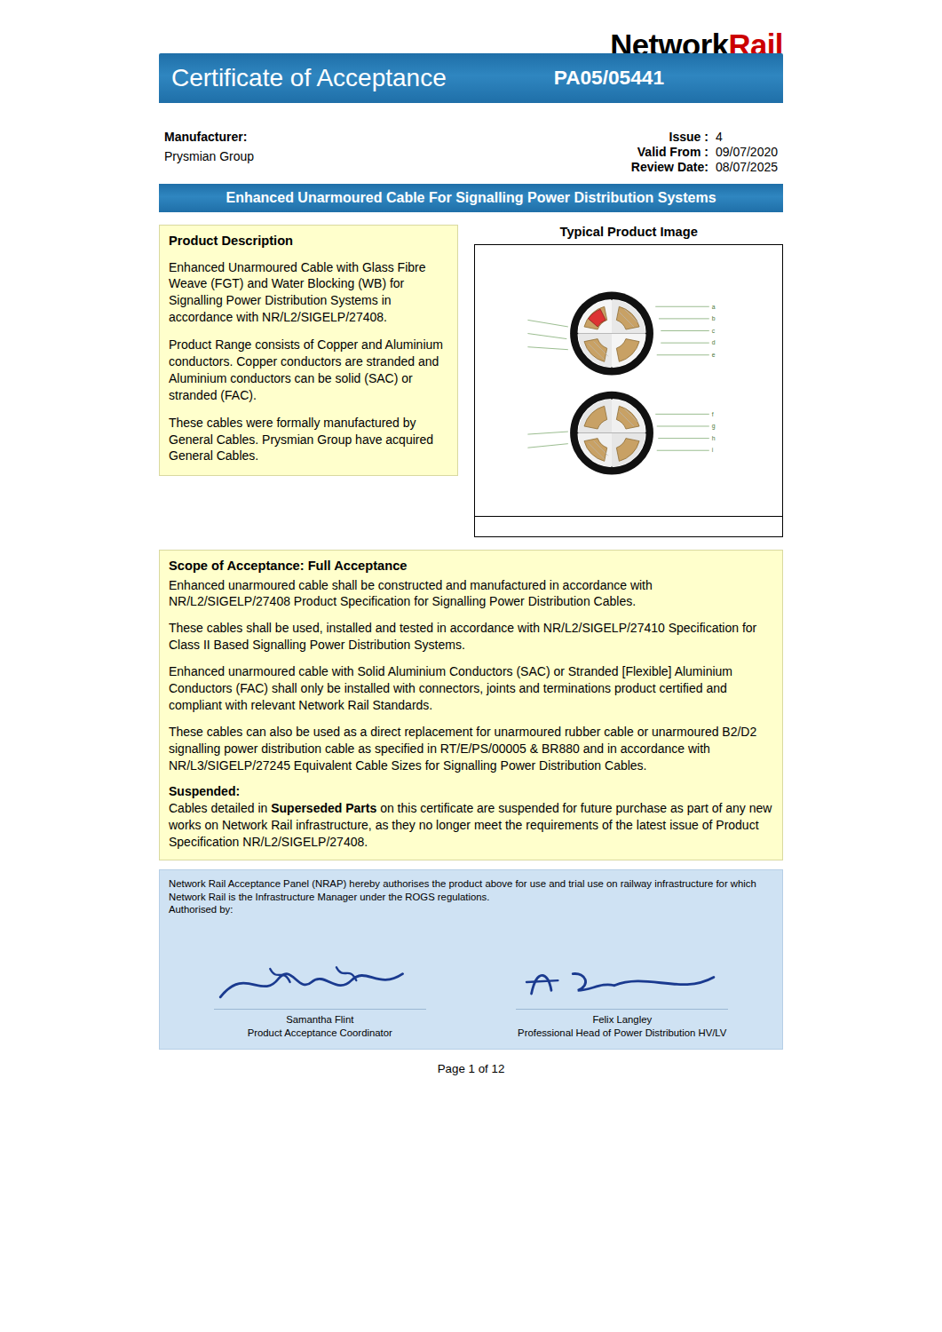NetworkRail
Certificate of Acceptance
PA05/05441
Manufacturer:
Prysmian Group
| Issue : | 4 |
| Valid From : | 09/07/2020 |
| Review Date: | 08/07/2025 |
Enhanced Unarmoured Cable For Signalling Power Distribution Systems
Product Description
Enhanced Unarmoured Cable with Glass Fibre Weave (FGT) and Water Blocking (WB) for Signalling Power Distribution Systems in accordance with NR/L2/SIGELP/27408.
Product Range consists of Copper and Aluminium conductors. Copper conductors are stranded and Aluminium conductors can be solid (SAC) or stranded (FAC).
These cables were formally manufactured by General Cables. Prysmian Group have acquired General Cables.
Typical Product Image
a b c d e f g h i
Scope of Acceptance: Full Acceptance
Enhanced unarmoured cable shall be constructed and manufactured in accordance with NR/L2/SIGELP/27408 Product Specification for Signalling Power Distribution Cables.
These cables shall be used, installed and tested in accordance with NR/L2/SIGELP/27410 Specification for Class II Based Signalling Power Distribution Systems.
Enhanced unarmoured cable with Solid Aluminium Conductors (SAC) or Stranded [Flexible] Aluminium Conductors (FAC) shall only be installed with connectors, joints and terminations product certified and compliant with relevant Network Rail Standards.
These cables can also be used as a direct replacement for unarmoured rubber cable or unarmoured B2/D2 signalling power distribution cable as specified in RT/E/PS/00005 & BR880 and in accordance with NR/L3/SIGELP/27245 Equivalent Cable Sizes for Signalling Power Distribution Cables.
Suspended:
Cables detailed in Superseded Parts on this certificate are suspended for future purchase as part of any new works on Network Rail infrastructure, as they no longer meet the requirements of the latest issue of Product Specification NR/L2/SIGELP/27408.
Network Rail Acceptance Panel (NRAP) hereby authorises the product above for use and trial use on railway infrastructure for which Network Rail is the Infrastructure Manager under the ROGS regulations.
Authorised by:
Samantha Flint
Product Acceptance Coordinator
Felix Langley
Professional Head of Power Distribution HV/LV
Page 1 of 12